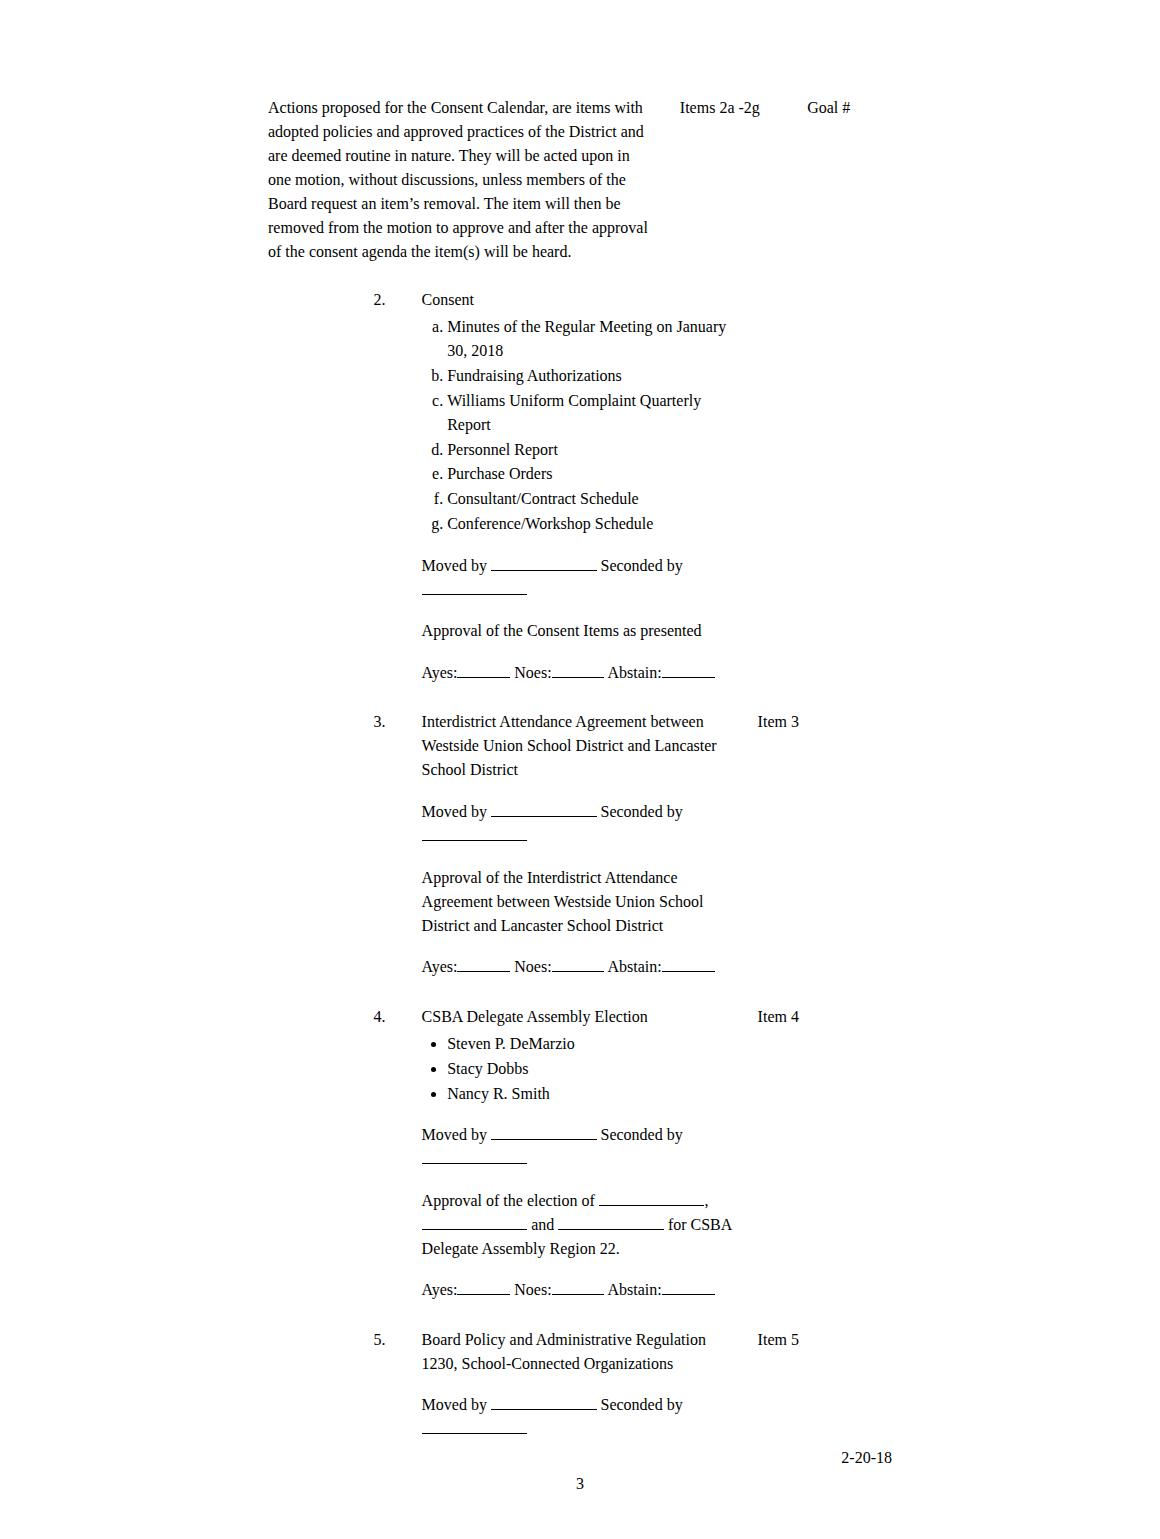Actions proposed for the Consent Calendar, are items with adopted policies and approved practices of the District and are deemed routine in nature. They will be acted upon in one motion, without discussions, unless members of the Board request an item’s removal. The item will then be removed from the motion to approve and after the approval of the consent agenda the item(s) will be heard.
Items 2a -2g Goal #
2.
Consent
Minutes of the Regular Meeting on January 30, 2018
Fundraising Authorizations
Williams Uniform Complaint Quarterly Report
Personnel Report
Purchase Orders
Consultant/Contract Schedule
Conference/Workshop Schedule
Moved by Seconded by
Approval of the Consent Items as presented
Ayes: Noes: Abstain:
3.
Interdistrict Attendance Agreement between Westside Union School District and Lancaster School District
Moved by Seconded by
Approval of the Interdistrict Attendance Agreement between Westside Union School District and Lancaster School District
Ayes: Noes: Abstain:
Item 3
4.
CSBA Delegate Assembly Election
Steven P. DeMarzio
Stacy Dobbs
Nancy R. Smith
Moved by Seconded by
Approval of the election of , and for CSBA Delegate Assembly Region 22.
Ayes: Noes: Abstain:
Item 4
5.
Board Policy and Administrative Regulation 1230, School-Connected Organizations
Moved by Seconded by
Item 5
2-20-18
3